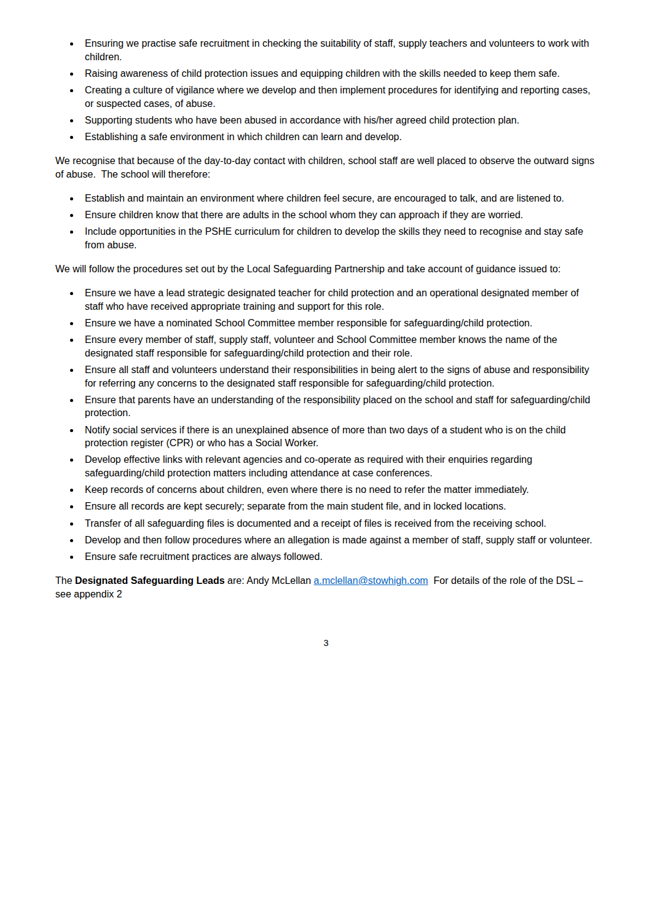Ensuring we practise safe recruitment in checking the suitability of staff, supply teachers and volunteers to work with children.
Raising awareness of child protection issues and equipping children with the skills needed to keep them safe.
Creating a culture of vigilance where we develop and then implement procedures for identifying and reporting cases, or suspected cases, of abuse.
Supporting students who have been abused in accordance with his/her agreed child protection plan.
Establishing a safe environment in which children can learn and develop.
We recognise that because of the day-to-day contact with children, school staff are well placed to observe the outward signs of abuse. The school will therefore:
Establish and maintain an environment where children feel secure, are encouraged to talk, and are listened to.
Ensure children know that there are adults in the school whom they can approach if they are worried.
Include opportunities in the PSHE curriculum for children to develop the skills they need to recognise and stay safe from abuse.
We will follow the procedures set out by the Local Safeguarding Partnership and take account of guidance issued to:
Ensure we have a lead strategic designated teacher for child protection and an operational designated member of staff who have received appropriate training and support for this role.
Ensure we have a nominated School Committee member responsible for safeguarding/child protection.
Ensure every member of staff, supply staff, volunteer and School Committee member knows the name of the designated staff responsible for safeguarding/child protection and their role.
Ensure all staff and volunteers understand their responsibilities in being alert to the signs of abuse and responsibility for referring any concerns to the designated staff responsible for safeguarding/child protection.
Ensure that parents have an understanding of the responsibility placed on the school and staff for safeguarding/child protection.
Notify social services if there is an unexplained absence of more than two days of a student who is on the child protection register (CPR) or who has a Social Worker.
Develop effective links with relevant agencies and co-operate as required with their enquiries regarding safeguarding/child protection matters including attendance at case conferences.
Keep records of concerns about children, even where there is no need to refer the matter immediately.
Ensure all records are kept securely; separate from the main student file, and in locked locations.
Transfer of all safeguarding files is documented and a receipt of files is received from the receiving school.
Develop and then follow procedures where an allegation is made against a member of staff, supply staff or volunteer.
Ensure safe recruitment practices are always followed.
The Designated Safeguarding Leads are: Andy McLellan a.mclellan@stowhigh.com For details of the role of the DSL – see appendix 2
3